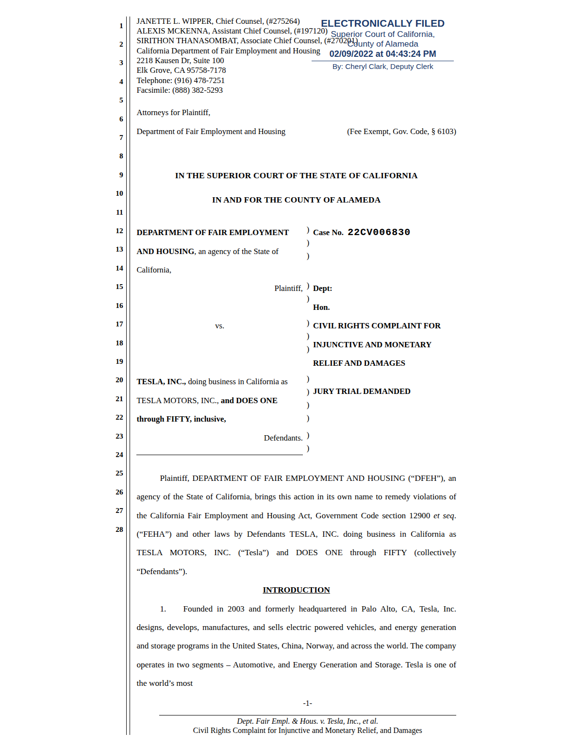1
2
3
4
5
6
7
8
9
10
11
12
13
14
15
16
17
18
19
20
21
22
23
24
25
26
27
28
ELECTRONICALLY FILED
Superior Court of California,
County of Alameda
02/09/2022 at 04:43:24 PM
By: Cheryl Clark, Deputy Clerk
JANETTE L. WIPPER, Chief Counsel, (#275264) ALEXIS MCKENNA, Assistant Chief Counsel, (#197120) SIRITHON THANASOMBAT, Associate Chief Counsel, (#270201) California Department of Fair Employment and Housing 2218 Kausen Dr, Suite 100 Elk Grove, CA 95758-7178 Telephone: (916) 478-7251 Facsimile: (888) 382-5293
Attorneys for Plaintiff,
| Department of Fair Employment and Housing | (Fee Exempt, Gov. Code, § 6103) |
IN THE SUPERIOR COURT OF THE STATE OF CALIFORNIA
IN AND FOR THE COUNTY OF ALAMEDA
| DEPARTMENT OF FAIR EMPLOYMENT AND HOUSING , an agency of the State of California, | ) ) ) | Case No. 22CV006830 |
| Plaintiff, | ) ) | Dept: Hon. |
| vs. | ) ) ) | CIVIL RIGHTS COMPLAINT FOR INJUNCTIVE AND MONETARY RELIEF AND DAMAGES |
| TESLA, INC., doing business in California as TESLA MOTORS, INC., and DOES ONE through FIFTY, inclusive, | ) ) ) ) | JURY TRIAL DEMANDED |
| Defendants. | ) ) | |
Plaintiff, DEPARTMENT OF FAIR EMPLOYMENT AND HOUSING (“DFEH”), an agency of the State of California, brings this action in its own name to remedy violations of the California Fair Employment and Housing Act, Government Code section 12900 et seq. (“FEHA”) and other laws by Defendants TESLA, INC. doing business in California as TESLA MOTORS, INC. (“Tesla”) and DOES ONE through FIFTY (collectively “Defendants”).
INTRODUCTION
1. Founded in 2003 and formerly headquartered in Palo Alto, CA, Tesla, Inc. designs, develops, manufactures, and sells electric powered vehicles, and energy generation and storage programs in the United States, China, Norway, and across the world. The company operates in two segments – Automotive, and Energy Generation and Storage. Tesla is one of the world’s most
-1-
Dept. Fair Empl. & Hous. v. Tesla, Inc., et al.
Civil Rights Complaint for Injunctive and Monetary Relief, and Damages